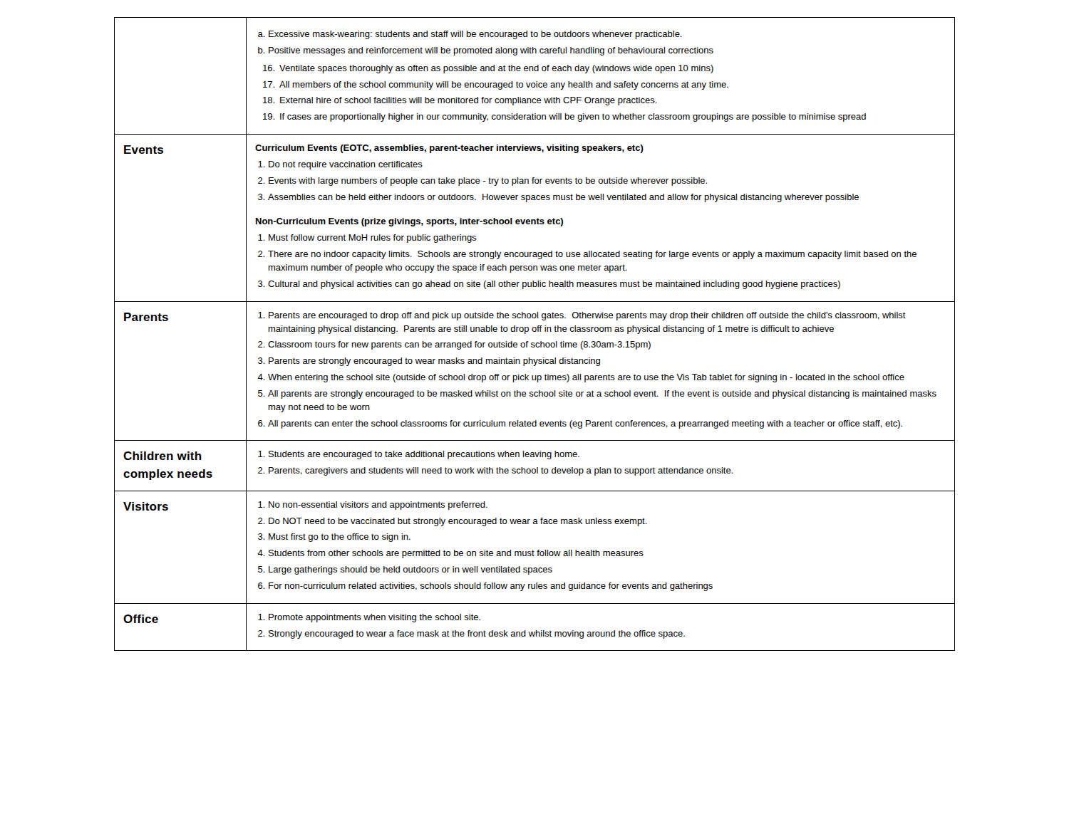| | Excessive mask-wearing: students and staff will be encouraged to be outdoors whenever practicable. Positive messages and reinforcement will be promoted along with careful handling of behavioural corrections Ventilate spaces thoroughly as often as possible and at the end of each day (windows wide open 10 mins) All members of the school community will be encouraged to voice any health and safety concerns at any time. External hire of school facilities will be monitored for compliance with CPF Orange practices. If cases are proportionally higher in our community, consideration will be given to whether classroom groupings are possible to minimise spread |
| Events | Curriculum Events (EOTC, assemblies, parent-teacher interviews, visiting speakers, etc) Do not require vaccination certificates Events with large numbers of people can take place - try to plan for events to be outside wherever possible. Assemblies can be held either indoors or outdoors. However spaces must be well ventilated and allow for physical distancing wherever possible Non-Curriculum Events (prize givings, sports, inter-school events etc) Must follow current MoH rules for public gatherings There are no indoor capacity limits. Schools are strongly encouraged to use allocated seating for large events or apply a maximum capacity limit based on the maximum number of people who occupy the space if each person was one meter apart. Cultural and physical activities can go ahead on site (all other public health measures must be maintained including good hygiene practices) |
| Parents | Parents are encouraged to drop off and pick up outside the school gates. Otherwise parents may drop their children off outside the child's classroom, whilst maintaining physical distancing. Parents are still unable to drop off in the classroom as physical distancing of 1 metre is difficult to achieve Classroom tours for new parents can be arranged for outside of school time (8.30am-3.15pm) Parents are strongly encouraged to wear masks and maintain physical distancing When entering the school site (outside of school drop off or pick up times) all parents are to use the Vis Tab tablet for signing in - located in the school office All parents are strongly encouraged to be masked whilst on the school site or at a school event. If the event is outside and physical distancing is maintained masks may not need to be worn All parents can enter the school classrooms for curriculum related events (eg Parent conferences, a prearranged meeting with a teacher or office staff, etc). |
| Children with complex needs | Students are encouraged to take additional precautions when leaving home. Parents, caregivers and students will need to work with the school to develop a plan to support attendance onsite. |
| Visitors | No non-essential visitors and appointments preferred. Do NOT need to be vaccinated but strongly encouraged to wear a face mask unless exempt. Must first go to the office to sign in. Students from other schools are permitted to be on site and must follow all health measures Large gatherings should be held outdoors or in well ventilated spaces For non-curriculum related activities, schools should follow any rules and guidance for events and gatherings |
| Office | Promote appointments when visiting the school site. Strongly encouraged to wear a face mask at the front desk and whilst moving around the office space. |